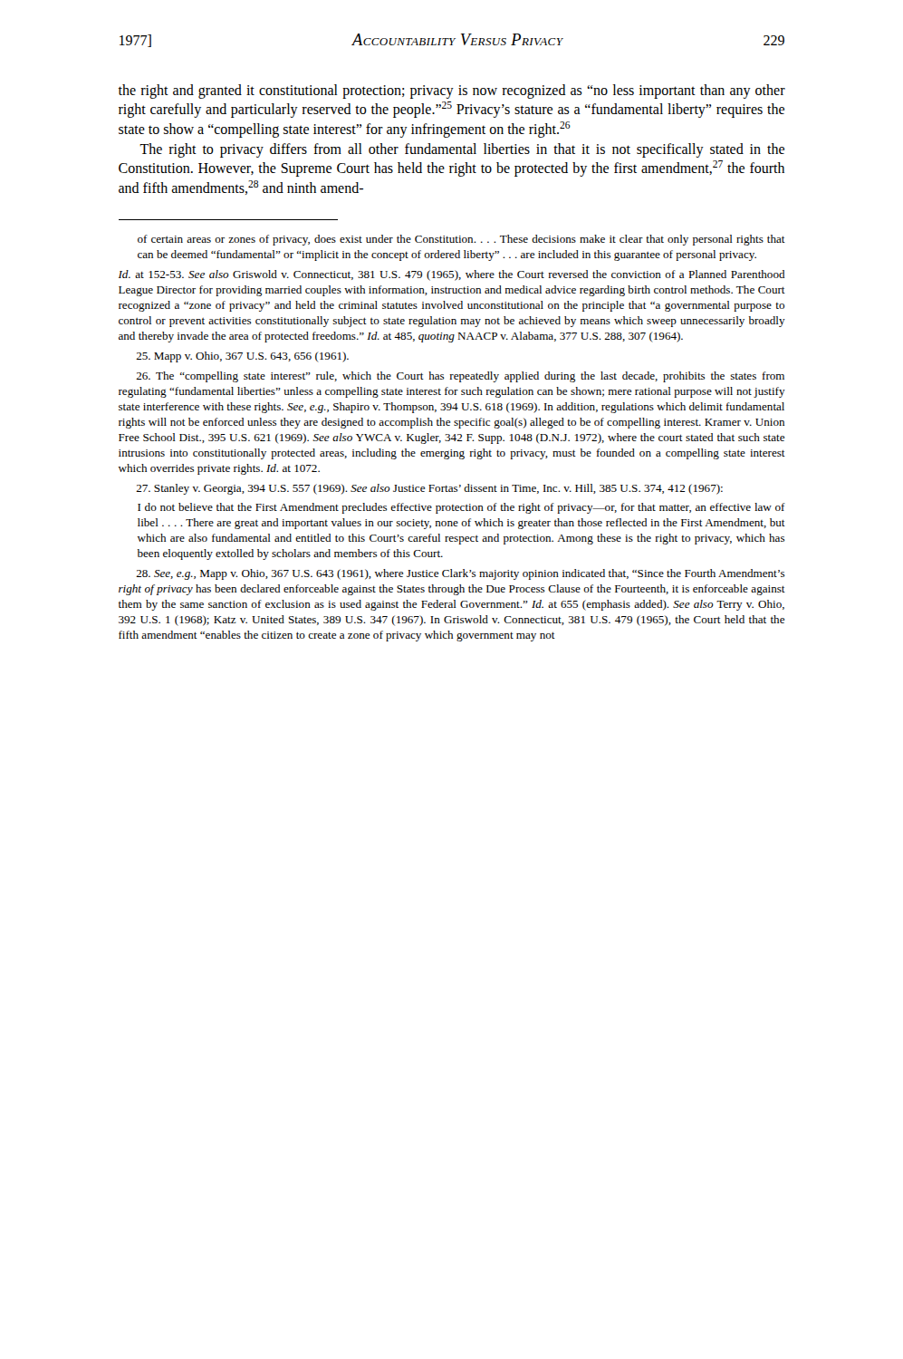1977] Accountability Versus Privacy 229
the right and granted it constitutional protection; privacy is now recognized as “no less important than any other right carefully and particularly reserved to the people.”25 Privacy’s stature as a “fundamental liberty” requires the state to show a “compelling state interest” for any infringement on the right.26
The right to privacy differs from all other fundamental liberties in that it is not specifically stated in the Constitution. However, the Supreme Court has held the right to be protected by the first amendment,27 the fourth and fifth amendments,28 and ninth amend-
of certain areas or zones of privacy, does exist under the Constitution. . . . These decisions make it clear that only personal rights that can be deemed “fundamental” or “implicit in the concept of ordered liberty” . . . are included in this guarantee of personal privacy.
Id. at 152-53. See also Griswold v. Connecticut, 381 U.S. 479 (1965), where the Court reversed the conviction of a Planned Parenthood League Director for providing married couples with information, instruction and medical advice regarding birth control methods. The Court recognized a “zone of privacy” and held the criminal statutes involved unconstitutional on the principle that “a governmental purpose to control or prevent activities constitutionally subject to state regulation may not be achieved by means which sweep unnecessarily broadly and thereby invade the area of protected freedoms.” Id. at 485, quoting NAACP v. Alabama, 377 U.S. 288, 307 (1964).
25. Mapp v. Ohio, 367 U.S. 643, 656 (1961).
26. The “compelling state interest” rule, which the Court has repeatedly applied during the last decade, prohibits the states from regulating “fundamental liberties” unless a compelling state interest for such regulation can be shown; mere rational purpose will not justify state interference with these rights. See, e.g., Shapiro v. Thompson, 394 U.S. 618 (1969). In addition, regulations which delimit fundamental rights will not be enforced unless they are designed to accomplish the specific goal(s) alleged to be of compelling interest. Kramer v. Union Free School Dist., 395 U.S. 621 (1969). See also YWCA v. Kugler, 342 F. Supp. 1048 (D.N.J. 1972), where the court stated that such state intrusions into constitutionally protected areas, including the emerging right to privacy, must be founded on a compelling state interest which overrides private rights. Id. at 1072.
27. Stanley v. Georgia, 394 U.S. 557 (1969). See also Justice Fortas’ dissent in Time, Inc. v. Hill, 385 U.S. 374, 412 (1967):
I do not believe that the First Amendment precludes effective protection of the right of privacy—or, for that matter, an effective law of libel . . . . There are great and important values in our society, none of which is greater than those reflected in the First Amendment, but which are also fundamental and entitled to this Court’s careful respect and protection. Among these is the right to privacy, which has been eloquently extolled by scholars and members of this Court.
28. See, e.g., Mapp v. Ohio, 367 U.S. 643 (1961), where Justice Clark’s majority opinion indicated that, “Since the Fourth Amendment’s right of privacy has been declared enforceable against the States through the Due Process Clause of the Fourteenth, it is enforceable against them by the same sanction of exclusion as is used against the Federal Government.” Id. at 655 (emphasis added). See also Terry v. Ohio, 392 U.S. 1 (1968); Katz v. United States, 389 U.S. 347 (1967). In Griswold v. Connecticut, 381 U.S. 479 (1965), the Court held that the fifth amendment “enables the citizen to create a zone of privacy which government may not